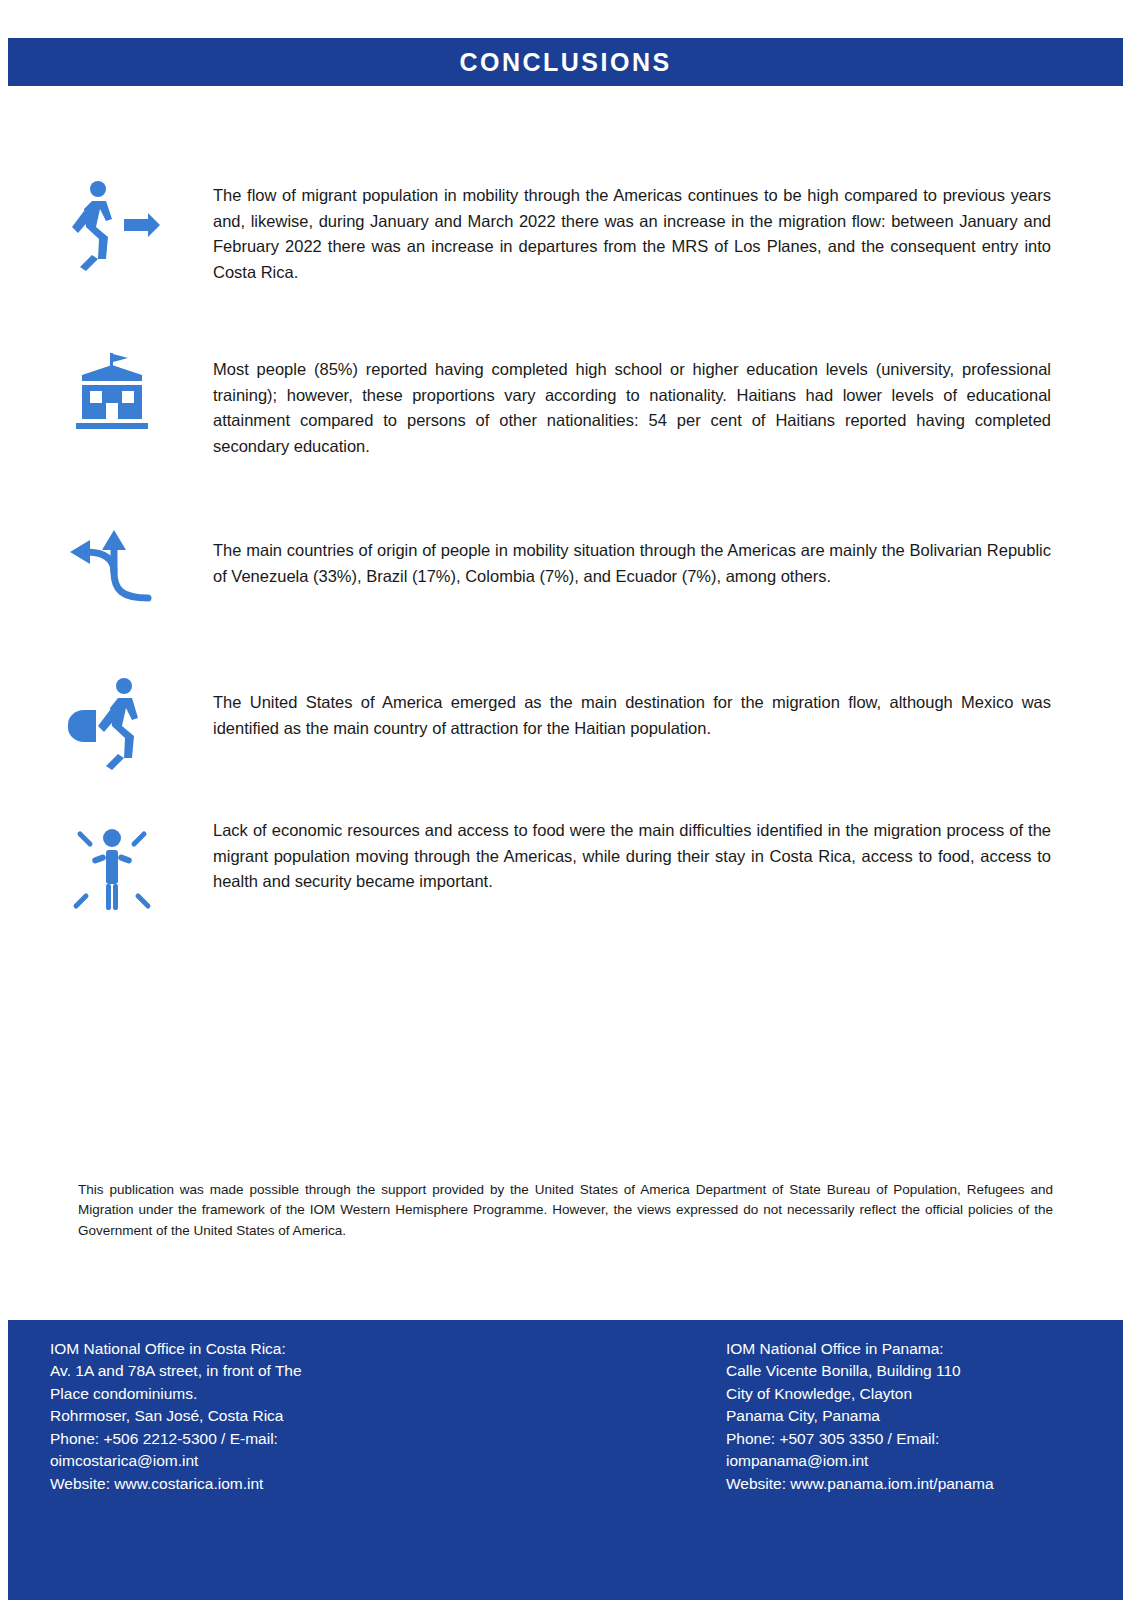CONCLUSIONS
The flow of migrant population in mobility through the Americas continues to be high compared to previous years and, likewise, during January and March 2022 there was an increase in the migration flow: between January and February 2022 there was an increase in departures from the MRS of Los Planes, and the consequent entry into Costa Rica.
Most people (85%) reported having completed high school or higher education levels (university, professional training); however, these proportions vary according to nationality. Haitians had lower levels of educational attainment compared to persons of other nationalities: 54 per cent of Haitians reported having completed secondary education.
The main countries of origin of people in mobility situation through the Americas are mainly the Bolivarian Republic of Venezuela (33%), Brazil (17%), Colombia (7%), and Ecuador (7%), among others.
The United States of America emerged as the main destination for the migration flow, although Mexico was identified as the main country of attraction for the Haitian population.
Lack of economic resources and access to food were the main difficulties identified in the migration process of the migrant population moving through the Americas, while during their stay in Costa Rica, access to food, access to health and security became important.
This publication was made possible through the support provided by the United States of America Department of State Bureau of Population, Refugees and Migration under the framework of the IOM Western Hemisphere Programme. However, the views expressed do not necessarily reflect the official policies of the Government of the United States of America.
IOM National Office in Costa Rica:
Av. 1A and 78A street, in front of The
Place condominiums.
Rohrmoser, San José, Costa Rica
Phone: +506 2212-5300 / E-mail:
oimcostarica@iom.int
Website: www.costarica.iom.int
IOM National Office in Panama:
Calle Vicente Bonilla, Building 110
City of Knowledge, Clayton
Panama City, Panama
Phone: +507 305 3350 / Email:
iompanama@iom.int
Website: www.panama.iom.int/panama